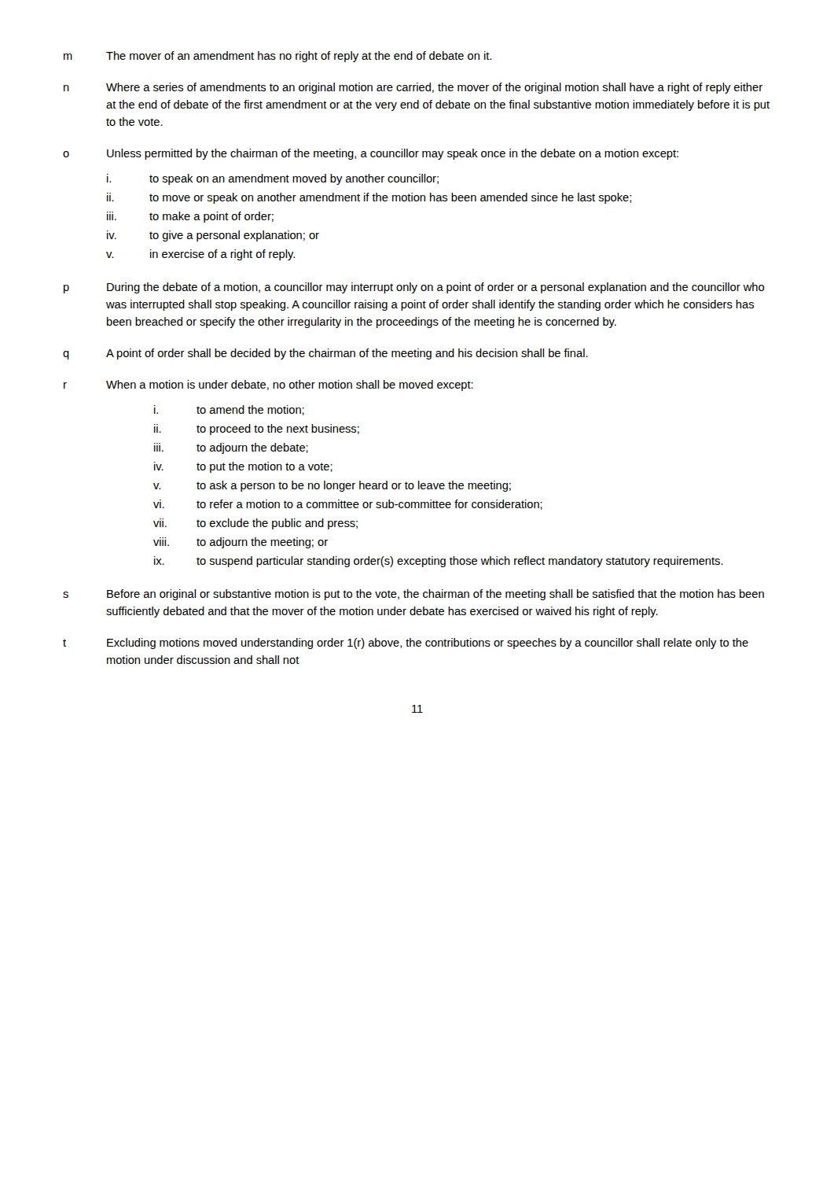m
The mover of an amendment has no right of reply at the end of debate on it.
n
Where a series of amendments to an original motion are carried, the mover of the original motion shall have a right of reply either at the end of debate of the first amendment or at the very end of debate on the final substantive motion immediately before it is put to the vote.
o
Unless permitted by the chairman of the meeting, a councillor may speak once in the debate on a motion except:
i. to speak on an amendment moved by another councillor;
ii. to move or speak on another amendment if the motion has been amended since he last spoke;
iii. to make a point of order;
iv. to give a personal explanation; or
v. in exercise of a right of reply.
p
During the debate of a motion, a councillor may interrupt only on a point of order or a personal explanation and the councillor who was interrupted shall stop speaking. A councillor raising a point of order shall identify the standing order which he considers has been breached or specify the other irregularity in the proceedings of the meeting he is concerned by.
q
A point of order shall be decided by the chairman of the meeting and his decision shall be final.
r
When a motion is under debate, no other motion shall be moved except:
i. to amend the motion;
ii. to proceed to the next business;
iii. to adjourn the debate;
iv. to put the motion to a vote;
v. to ask a person to be no longer heard or to leave the meeting;
vi. to refer a motion to a committee or sub-committee for consideration;
vii. to exclude the public and press;
viii. to adjourn the meeting; or
ix. to suspend particular standing order(s) excepting those which reflect mandatory statutory requirements.
s
Before an original or substantive motion is put to the vote, the chairman of the meeting shall be satisfied that the motion has been sufficiently debated and that the mover of the motion under debate has exercised or waived his right of reply.
t
Excluding motions moved understanding order 1(r) above, the contributions or speeches by a councillor shall relate only to the motion under discussion and shall not
11